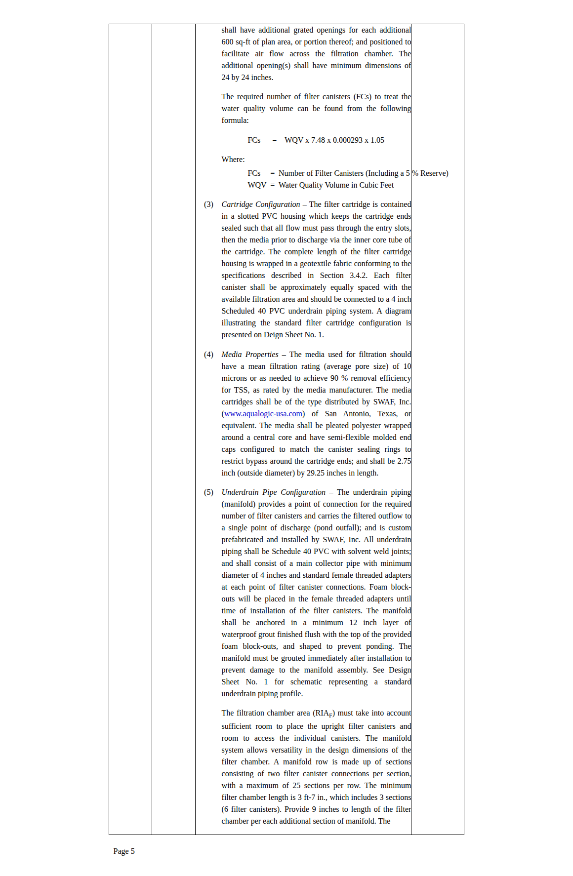| | | shall have additional grated openings for each additional 600 sq-ft of plan area, or portion thereof; and positioned to facilitate air flow across the filtration chamber. The additional opening(s) shall have minimum dimensions of 24 by 24 inches. The required number of filter canisters (FCs) to treat the water quality volume can be found from the following formula: FCs = WQV x 7.48 x 0.000293 x 1.05 Where: / FCs / = / Number of Filter Canisters (Including a 5 % Reserve) / / WQV / = / Water Quality Volume in Cubic Feet / (3) Cartridge Configuration – The filter cartridge is contained in a slotted PVC housing which keeps the cartridge ends sealed such that all flow must pass through the entry slots, then the media prior to discharge via the inner core tube of the cartridge. The complete length of the filter cartridge housing is wrapped in a geotextile fabric conforming to the specifications described in Section 3.4.2. Each filter canister shall be approximately equally spaced with the available filtration area and should be connected to a 4 inch Scheduled 40 PVC underdrain piping system. A diagram illustrating the standard filter cartridge configuration is presented on Deign Sheet No. 1. (4) Media Properties – The media used for filtration should have a mean filtration rating (average pore size) of 10 microns or as needed to achieve 90 % removal efficiency for TSS, as rated by the media manufacturer. The media cartridges shall be of the type distributed by SWAF, Inc. ( www.aqualogic-usa.com ) of San Antonio, Texas, or equivalent. The media shall be pleated polyester wrapped around a central core and have semi-flexible molded end caps configured to match the canister sealing rings to restrict bypass around the cartridge ends; and shall be 2.75 inch (outside diameter) by 29.25 inches in length. (5) Underdrain Pipe Configuration – The underdrain piping (manifold) provides a point of connection for the required number of filter canisters and carries the filtered outflow to a single point of discharge (pond outfall); and is custom prefabricated and installed by SWAF, Inc. All underdrain piping shall be Schedule 40 PVC with solvent weld joints; and shall consist of a main collector pipe with minimum diameter of 4 inches and standard female threaded adapters at each point of filter canister connections. Foam block-outs will be placed in the female threaded adapters until time of installation of the filter canisters. The manifold shall be anchored in a minimum 12 inch layer of waterproof grout finished flush with the top of the provided foam block-outs, and shaped to prevent ponding. The manifold must be grouted immediately after installation to prevent damage to the manifold assembly. See Design Sheet No. 1 for schematic representing a standard underdrain piping profile. The filtration chamber area (RIA F ) must take into account sufficient room to place the upright filter canisters and room to access the individual canisters. The manifold system allows versatility in the design dimensions of the filter chamber. A manifold row is made up of sections consisting of two filter canister connections per section, with a maximum of 25 sections per row. The minimum filter chamber length is 3 ft-7 in., which includes 3 sections (6 filter canisters). Provide 9 inches to length of the filter chamber per each additional section of manifold. The | |
Page 5